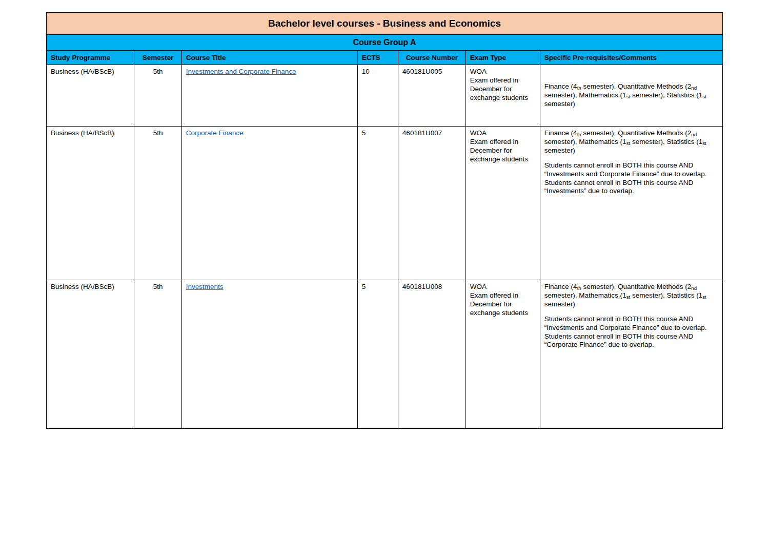Bachelor level courses - Business and Economics
| Course Group A |
| --- |
| Study Programme | Semester | Course Title | ECTS | Course Number | Exam Type | Specific Pre-requisites/Comments |
| Business (HA/BScB) | 5th | Investments and Corporate Finance | 10 | 460181U005 | WOA Exam offered in December for exchange students | Finance (4 th semester), Quantitative Methods (2 nd semester), Mathematics (1 st semester), Statistics (1 st semester) |
| Business (HA/BScB) | 5th | Corporate Finance | 5 | 460181U007 | WOA Exam offered in December for exchange students | Finance (4 th semester), Quantitative Methods (2 nd semester), Mathematics (1 st semester), Statistics (1 st semester) Students cannot enroll in BOTH this course AND “Investments and Corporate Finance” due to overlap. Students cannot enroll in BOTH this course AND “Investments” due to overlap. |
| Business (HA/BScB) | 5th | Investments | 5 | 460181U008 | WOA Exam offered in December for exchange students | Finance (4 th semester), Quantitative Methods (2 nd semester), Mathematics (1 st semester), Statistics (1 st semester) Students cannot enroll in BOTH this course AND “Investments and Corporate Finance” due to overlap. Students cannot enroll in BOTH this course AND “Corporate Finance” due to overlap. |